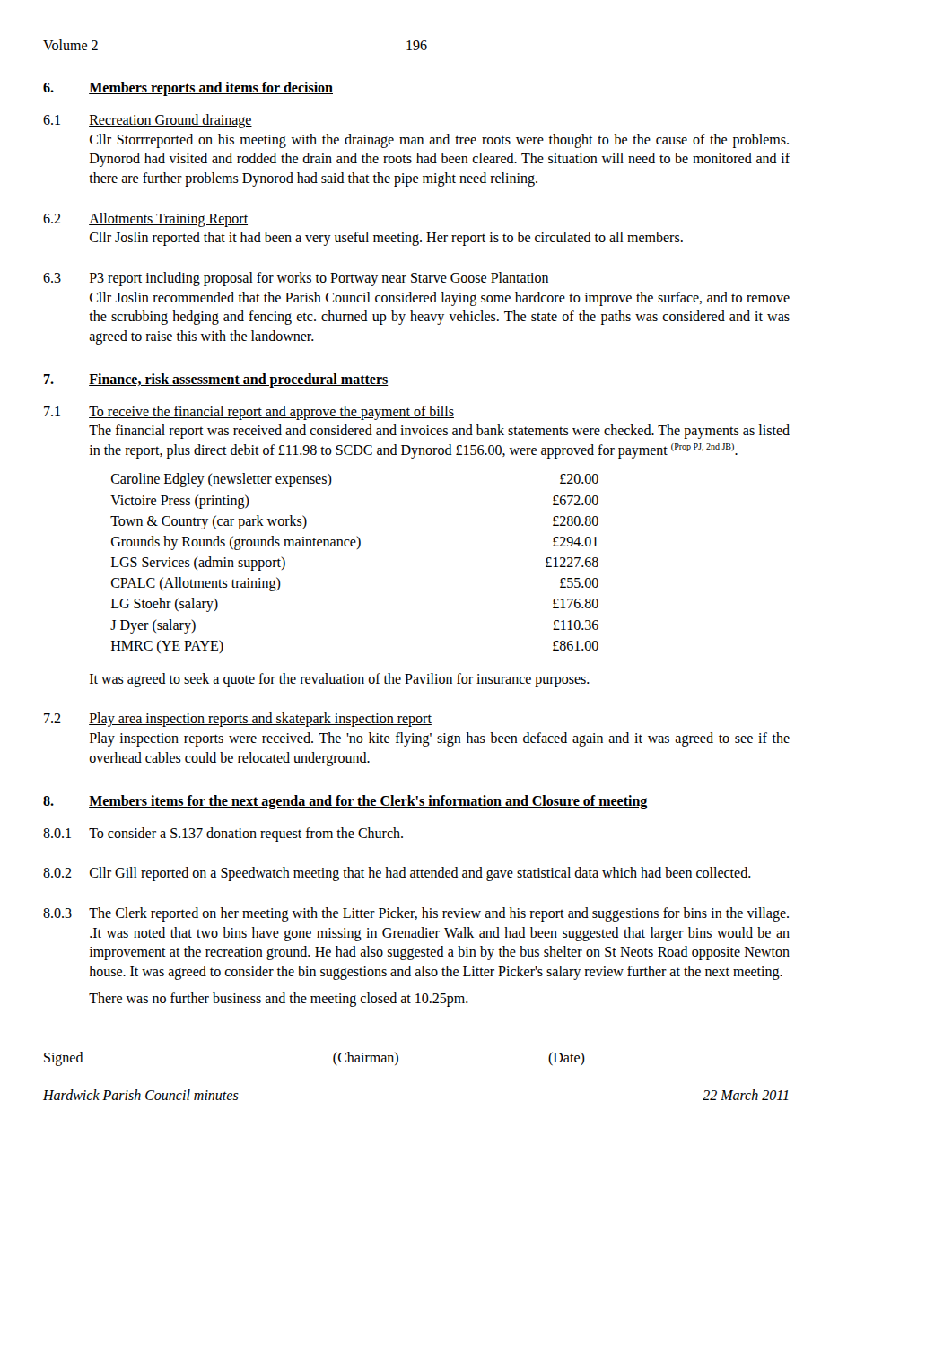Volume 2
196
6.
Members reports and items for decision
6.1
Recreation Ground drainage
Cllr Storrreported on his meeting with the drainage man and tree roots were thought to be the cause of the problems. Dynorod had visited and rodded the drain and the roots had been cleared. The situation will need to be monitored and if there are further problems Dynorod had said that the pipe might need relining.
6.2
Allotments Training Report
Cllr Joslin reported that it had been a very useful meeting. Her report is to be circulated to all members.
6.3
P3 report including proposal for works to Portway near Starve Goose Plantation
Cllr Joslin recommended that the Parish Council considered laying some hardcore to improve the surface, and to remove the scrubbing hedging and fencing etc. churned up by heavy vehicles. The state of the paths was considered and it was agreed to raise this with the landowner.
7.
Finance, risk assessment and procedural matters
7.1
To receive the financial report and approve the payment of bills
The financial report was received and considered and invoices and bank statements were checked. The payments as listed in the report, plus direct debit of £11.98 to SCDC and Dynorod £156.00, were approved for payment (Prop PJ, 2nd JB).
| Caroline Edgley (newsletter expenses) | £20.00 |
| Victoire Press (printing) | £672.00 |
| Town & Country (car park works) | £280.80 |
| Grounds by Rounds (grounds maintenance) | £294.01 |
| LGS Services (admin support) | £1227.68 |
| CPALC (Allotments training) | £55.00 |
| LG Stoehr (salary) | £176.80 |
| J Dyer (salary) | £110.36 |
| HMRC (YE PAYE) | £861.00 |
It was agreed to seek a quote for the revaluation of the Pavilion for insurance purposes.
7.2
Play area inspection reports and skatepark inspection report
Play inspection reports were received. The 'no kite flying' sign has been defaced again and it was agreed to see if the overhead cables could be relocated underground.
8.
Members items for the next agenda and for the Clerk's information and Closure of meeting
8.0.1
To consider a S.137 donation request from the Church.
8.0.2
Cllr Gill reported on a Speedwatch meeting that he had attended and gave statistical data which had been collected.
8.0.3
The Clerk reported on her meeting with the Litter Picker, his review and his report and suggestions for bins in the village. .It was noted that two bins have gone missing in Grenadier Walk and had been suggested that larger bins would be an improvement at the recreation ground. He had also suggested a bin by the bus shelter on St Neots Road opposite Newton house. It was agreed to consider the bin suggestions and also the Litter Picker's salary review further at the next meeting.
There was no further business and the meeting closed at 10.25pm.
Signed (Chairman) (Date)
Hardwick Parish Council minutes 22 March 2011